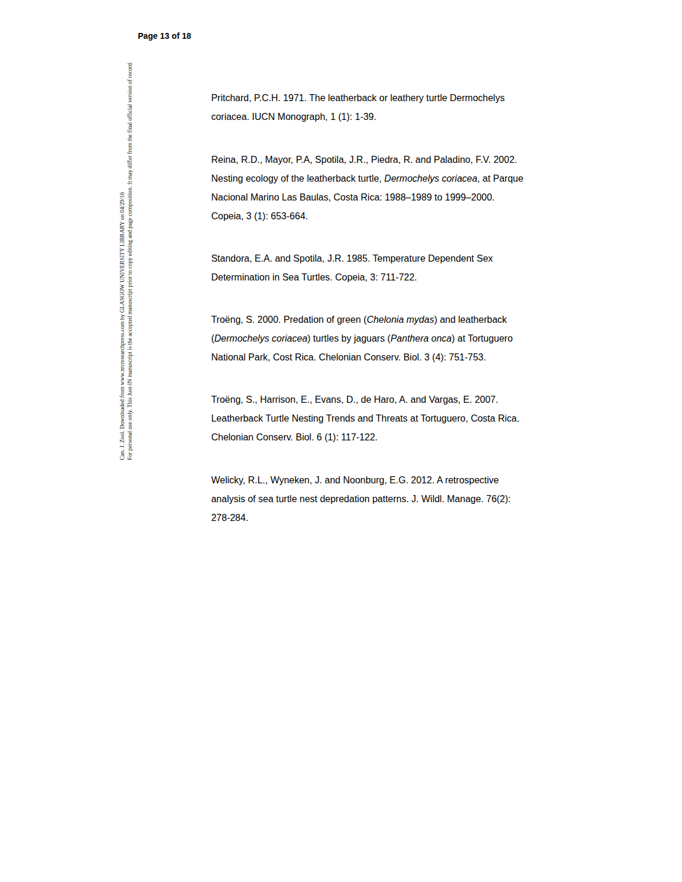Page 13 of 18
Can. J. Zool. Downloaded from www.nrcresearchpress.com by GLASGOW UNIVERSITY LIBRARY on 04/29/16 For personal use only. This Just-IN manuscript is the accepted manuscript prior to copy editing and page composition. It may differ from the final official version of record.
Pritchard, P.C.H. 1971. The leatherback or leathery turtle Dermochelys coriacea. IUCN Monograph, 1 (1): 1-39.
Reina, R.D., Mayor, P.A, Spotila, J.R., Piedra, R. and Paladino, F.V. 2002. Nesting ecology of the leatherback turtle, Dermochelys coriacea, at Parque Nacional Marino Las Baulas, Costa Rica: 1988–1989 to 1999–2000. Copeia, 3 (1): 653-664.
Standora, E.A. and Spotila, J.R. 1985. Temperature Dependent Sex Determination in Sea Turtles. Copeia, 3: 711-722.
Troëng, S. 2000. Predation of green (Chelonia mydas) and leatherback (Dermochelys coriacea) turtles by jaguars (Panthera onca) at Tortuguero National Park, Cost Rica. Chelonian Conserv. Biol. 3 (4): 751-753.
Troëng, S., Harrison, E., Evans, D., de Haro, A. and Vargas, E. 2007. Leatherback Turtle Nesting Trends and Threats at Tortuguero, Costa Rica. Chelonian Conserv. Biol. 6 (1): 117-122.
Welicky, R.L., Wyneken, J. and Noonburg, E.G. 2012. A retrospective analysis of sea turtle nest depredation patterns. J. Wildl. Manage. 76(2): 278-284.